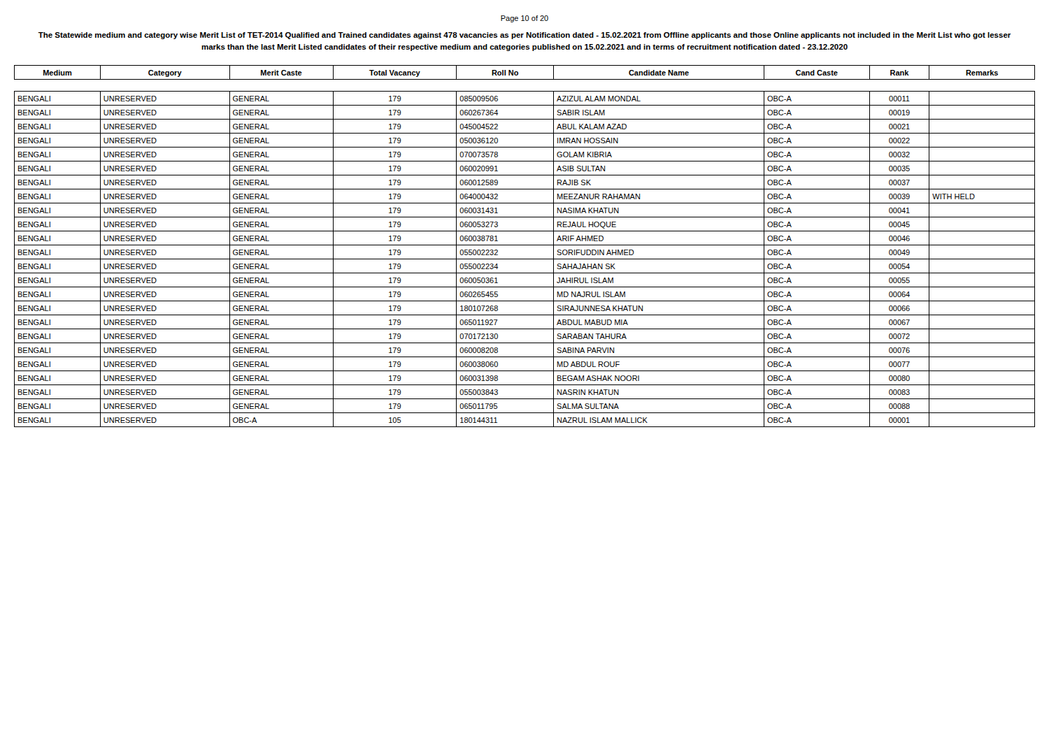Page 10 of 20
The Statewide medium and category wise Merit List of TET-2014 Qualified and Trained candidates against 478 vacancies as per Notification dated - 15.02.2021 from Offline applicants and those Online applicants not included in the Merit List who got lesser marks than the last Merit Listed candidates of their respective medium and categories published on 15.02.2021 and in terms of recruitment notification dated - 23.12.2020
| Medium | Category | Merit Caste | Total Vacancy | Roll No | Candidate Name | Cand Caste | Rank | Remarks |
| --- | --- | --- | --- | --- | --- | --- | --- | --- |
| BENGALI | UNRESERVED | GENERAL | 179 | 085009506 | AZIZUL ALAM MONDAL | OBC-A | 00011 | |
| BENGALI | UNRESERVED | GENERAL | 179 | 060267364 | SABIR ISLAM | OBC-A | 00019 | |
| BENGALI | UNRESERVED | GENERAL | 179 | 045004522 | ABUL KALAM AZAD | OBC-A | 00021 | |
| BENGALI | UNRESERVED | GENERAL | 179 | 050036120 | IMRAN HOSSAIN | OBC-A | 00022 | |
| BENGALI | UNRESERVED | GENERAL | 179 | 070073578 | GOLAM KIBRIA | OBC-A | 00032 | |
| BENGALI | UNRESERVED | GENERAL | 179 | 060020991 | ASIB SULTAN | OBC-A | 00035 | |
| BENGALI | UNRESERVED | GENERAL | 179 | 060012589 | RAJIB SK | OBC-A | 00037 | |
| BENGALI | UNRESERVED | GENERAL | 179 | 064000432 | MEEZANUR RAHAMAN | OBC-A | 00039 | WITH HELD |
| BENGALI | UNRESERVED | GENERAL | 179 | 060031431 | NASIMA KHATUN | OBC-A | 00041 | |
| BENGALI | UNRESERVED | GENERAL | 179 | 060053273 | REJAUL HOQUE | OBC-A | 00045 | |
| BENGALI | UNRESERVED | GENERAL | 179 | 060038781 | ARIF AHMED | OBC-A | 00046 | |
| BENGALI | UNRESERVED | GENERAL | 179 | 055002232 | SORIFUDDIN AHMED | OBC-A | 00049 | |
| BENGALI | UNRESERVED | GENERAL | 179 | 055002234 | SAHAJAHAN SK | OBC-A | 00054 | |
| BENGALI | UNRESERVED | GENERAL | 179 | 060050361 | JAHIRUL ISLAM | OBC-A | 00055 | |
| BENGALI | UNRESERVED | GENERAL | 179 | 060265455 | MD NAJRUL ISLAM | OBC-A | 00064 | |
| BENGALI | UNRESERVED | GENERAL | 179 | 180107268 | SIRAJUNNESA KHATUN | OBC-A | 00066 | |
| BENGALI | UNRESERVED | GENERAL | 179 | 065011927 | ABDUL MABUD MIA | OBC-A | 00067 | |
| BENGALI | UNRESERVED | GENERAL | 179 | 070172130 | SARABAN TAHURA | OBC-A | 00072 | |
| BENGALI | UNRESERVED | GENERAL | 179 | 060008208 | SABINA PARVIN | OBC-A | 00076 | |
| BENGALI | UNRESERVED | GENERAL | 179 | 060038060 | MD ABDUL ROUF | OBC-A | 00077 | |
| BENGALI | UNRESERVED | GENERAL | 179 | 060031398 | BEGAM ASHAK NOORI | OBC-A | 00080 | |
| BENGALI | UNRESERVED | GENERAL | 179 | 055003843 | NASRIN KHATUN | OBC-A | 00083 | |
| BENGALI | UNRESERVED | GENERAL | 179 | 065011795 | SALMA SULTANA | OBC-A | 00088 | |
| BENGALI | UNRESERVED | OBC-A | 105 | 180144311 | NAZRUL ISLAM MALLICK | OBC-A | 00001 | |